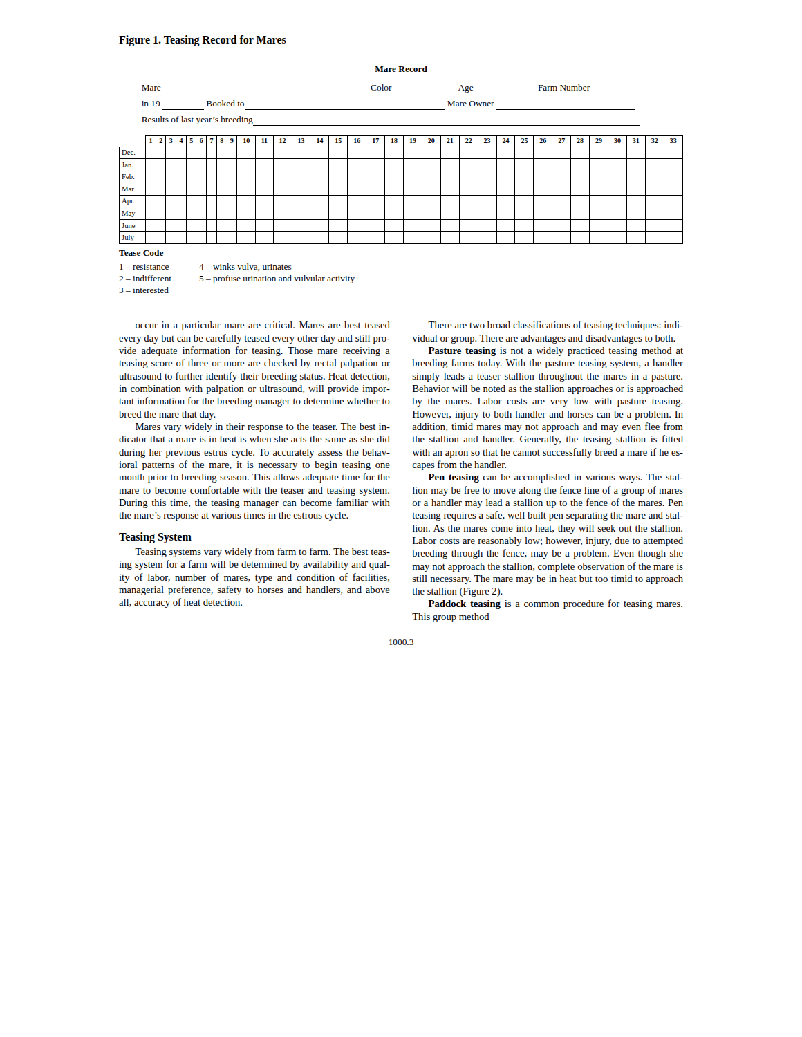Figure 1. Teasing Record for Mares
Mare Record
Mare Color Age Farm Number
in 19 Booked to Mare Owner
Results of last year’s breeding
| | 1 | 2 | 3 | 4 | 5 | 6 | 7 | 8 | 9 | 10 | 11 | 12 | 13 | 14 | 15 | 16 | 17 | 18 | 19 | 20 | 21 | 22 | 23 | 24 | 25 | 26 | 27 | 28 | 29 | 30 | 31 | 32 | 33 |
| --- | --- | --- | --- | --- | --- | --- | --- | --- | --- | --- | --- | --- | --- | --- | --- | --- | --- | --- | --- | --- | --- | --- | --- | --- | --- | --- | --- | --- | --- | --- | --- | --- | --- |
| Dec. | | | | | | | | | | | | | | | | | | | | | | | | | | | | | | | | | |
| Jan. | | | | | | | | | | | | | | | | | | | | | | | | | | | | | | | | | |
| Feb. | | | | | | | | | | | | | | | | | | | | | | | | | | | | | | | | | |
| Mar. | | | | | | | | | | | | | | | | | | | | | | | | | | | | | | | | | |
| Apr. | | | | | | | | | | | | | | | | | | | | | | | | | | | | | | | | | |
| May | | | | | | | | | | | | | | | | | | | | | | | | | | | | | | | | | |
| June | | | | | | | | | | | | | | | | | | | | | | | | | | | | | | | | | |
| July | | | | | | | | | | | | | | | | | | | | | | | | | | | | | | | | | |
Tease Code
| 1 – resistance | 4 – winks vulva, urinates |
| 2 – indifferent | 5 – profuse urination and vulvular activity |
| 3 – interested | |
occur in a particular mare are critical. Mares are best teased every day but can be carefully teased every other day and still provide adequate information for teasing. Those mare receiving a teasing score of three or more are checked by rectal palpation or ultrasound to further identify their breeding status. Heat detection, in combination with palpation or ultrasound, will provide important information for the breeding manager to determine whether to breed the mare that day.
Mares vary widely in their response to the teaser. The best indicator that a mare is in heat is when she acts the same as she did during her previous estrus cycle. To accurately assess the behavioral patterns of the mare, it is necessary to begin teasing one month prior to breeding season. This allows adequate time for the mare to become comfortable with the teaser and teasing system. During this time, the teasing manager can become familiar with the mare’s response at various times in the estrous cycle.
Teasing System
Teasing systems vary widely from farm to farm. The best teasing system for a farm will be determined by availability and quality of labor, number of mares, type and condition of facilities, managerial preference, safety to horses and handlers, and above all, accuracy of heat detection.
There are two broad classifications of teasing techniques: individual or group. There are advantages and disadvantages to both.
Pasture teasing is not a widely practiced teasing method at breeding farms today. With the pasture teasing system, a handler simply leads a teaser stallion throughout the mares in a pasture. Behavior will be noted as the stallion approaches or is approached by the mares. Labor costs are very low with pasture teasing. However, injury to both handler and horses can be a problem. In addition, timid mares may not approach and may even flee from the stallion and handler. Generally, the teasing stallion is fitted with an apron so that he cannot successfully breed a mare if he escapes from the handler.
Pen teasing can be accomplished in various ways. The stallion may be free to move along the fence line of a group of mares or a handler may lead a stallion up to the fence of the mares. Pen teasing requires a safe, well built pen separating the mare and stallion. As the mares come into heat, they will seek out the stallion. Labor costs are reasonably low; however, injury, due to attempted breeding through the fence, may be a problem. Even though she may not approach the stallion, complete observation of the mare is still necessary. The mare may be in heat but too timid to approach the stallion (Figure 2).
Paddock teasing is a common procedure for teasing mares. This group method
1000.3